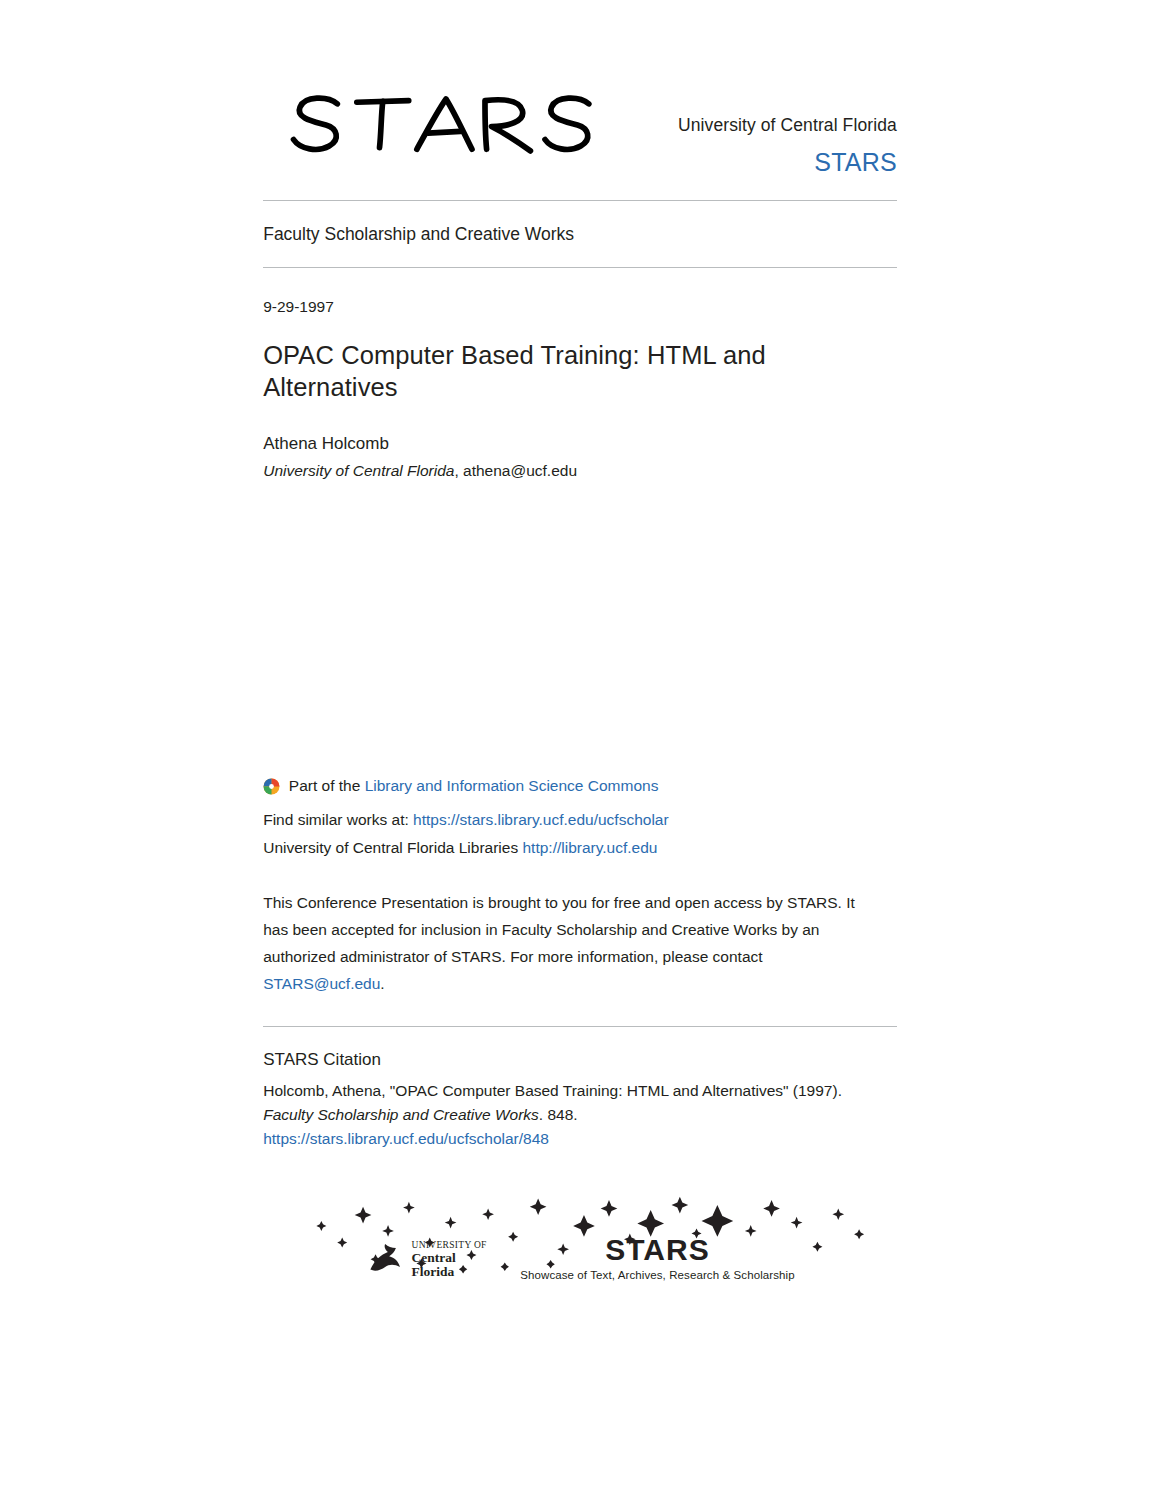University of Central Florida
STARS
Faculty Scholarship and Creative Works
9-29-1997
OPAC Computer Based Training: HTML and Alternatives
Athena Holcomb
University of Central Florida, athena@ucf.edu
Part of the Library and Information Science Commons
Find similar works at: https://stars.library.ucf.edu/ucfscholar
University of Central Florida Libraries http://library.ucf.edu
This Conference Presentation is brought to you for free and open access by STARS. It has been accepted for inclusion in Faculty Scholarship and Creative Works by an authorized administrator of STARS. For more information, please contact STARS@ucf.edu.
STARS Citation
Holcomb, Athena, "OPAC Computer Based Training: HTML and Alternatives" (1997). Faculty Scholarship and Creative Works. 848.
https://stars.library.ucf.edu/ucfscholar/848
UNIVERSITY OF
Central
Florida
STARS
Showcase of Text, Archives, Research & Scholarship